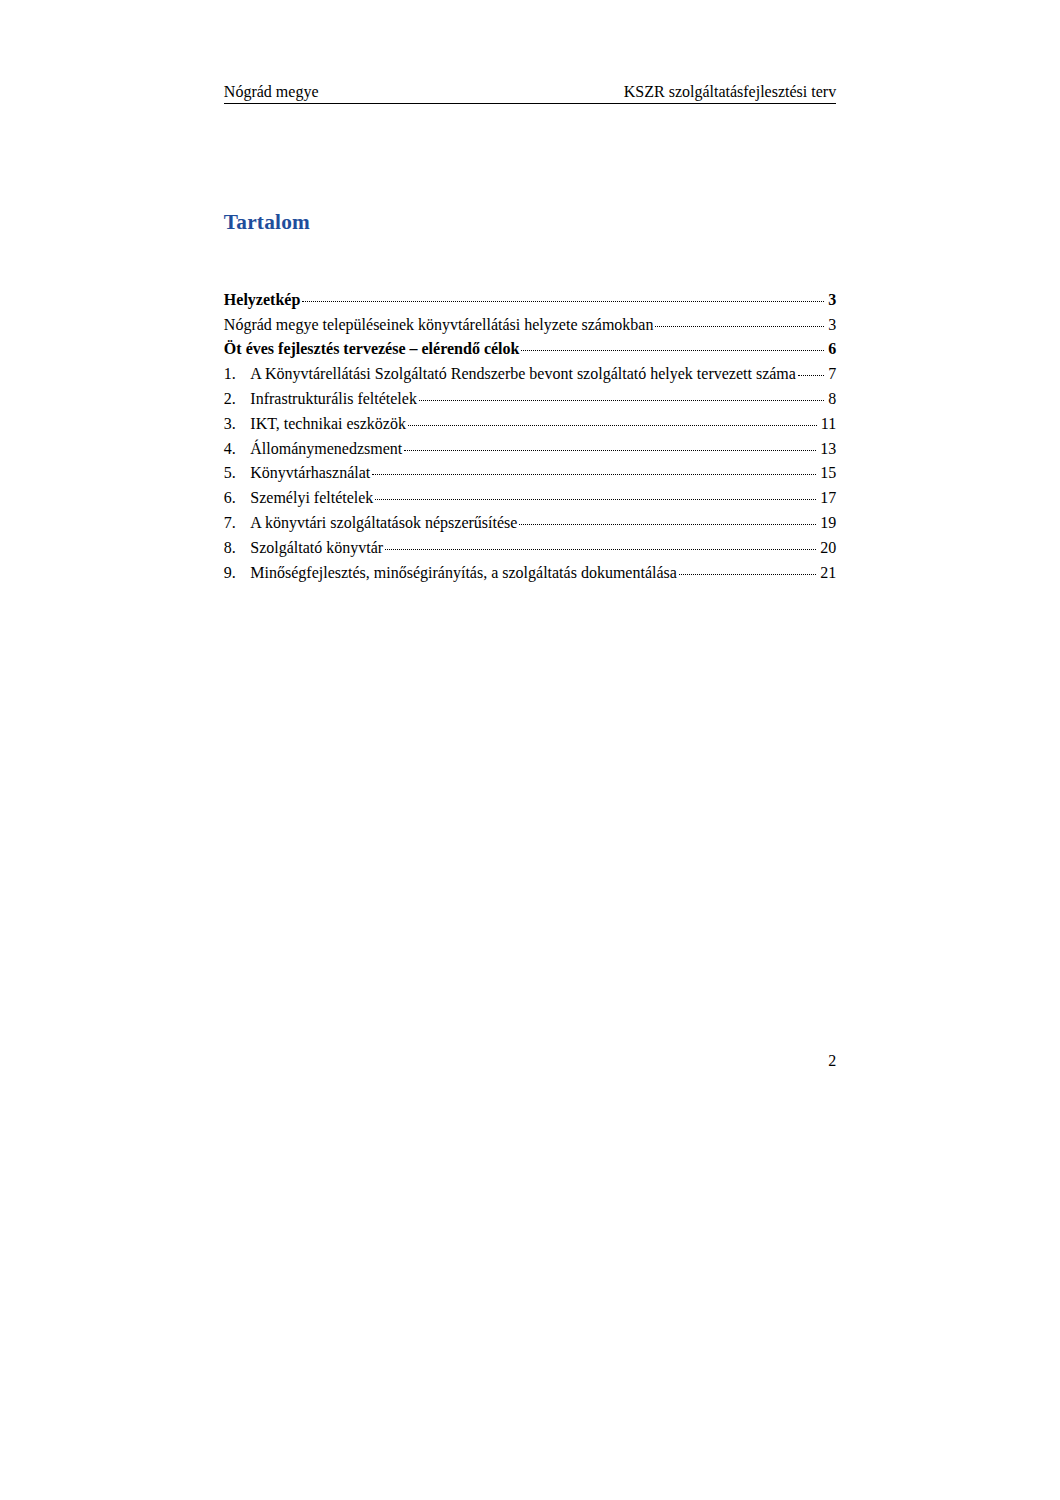Nógrád megye
KSZR szolgáltatásfejlesztési terv
Tartalom
Helyzetkép 3
Nógrád megye településeinek könyvtárellátási helyzete számokban 3
Öt éves fejlesztés tervezése – elérendő célok 6
1. A Könyvtárellátási Szolgáltató Rendszerbe bevont szolgáltató helyek tervezett száma 7
2. Infrastrukturális feltételek 8
3. IKT, technikai eszközök 11
4. Állománymenedzsment 13
5. Könyvtárhasználat 15
6. Személyi feltételek 17
7. A könyvtári szolgáltatások népszerűsítése 19
8. Szolgáltató könyvtár 20
9. Minőségfejlesztés, minőségirányítás, a szolgáltatás dokumentálása 21
2